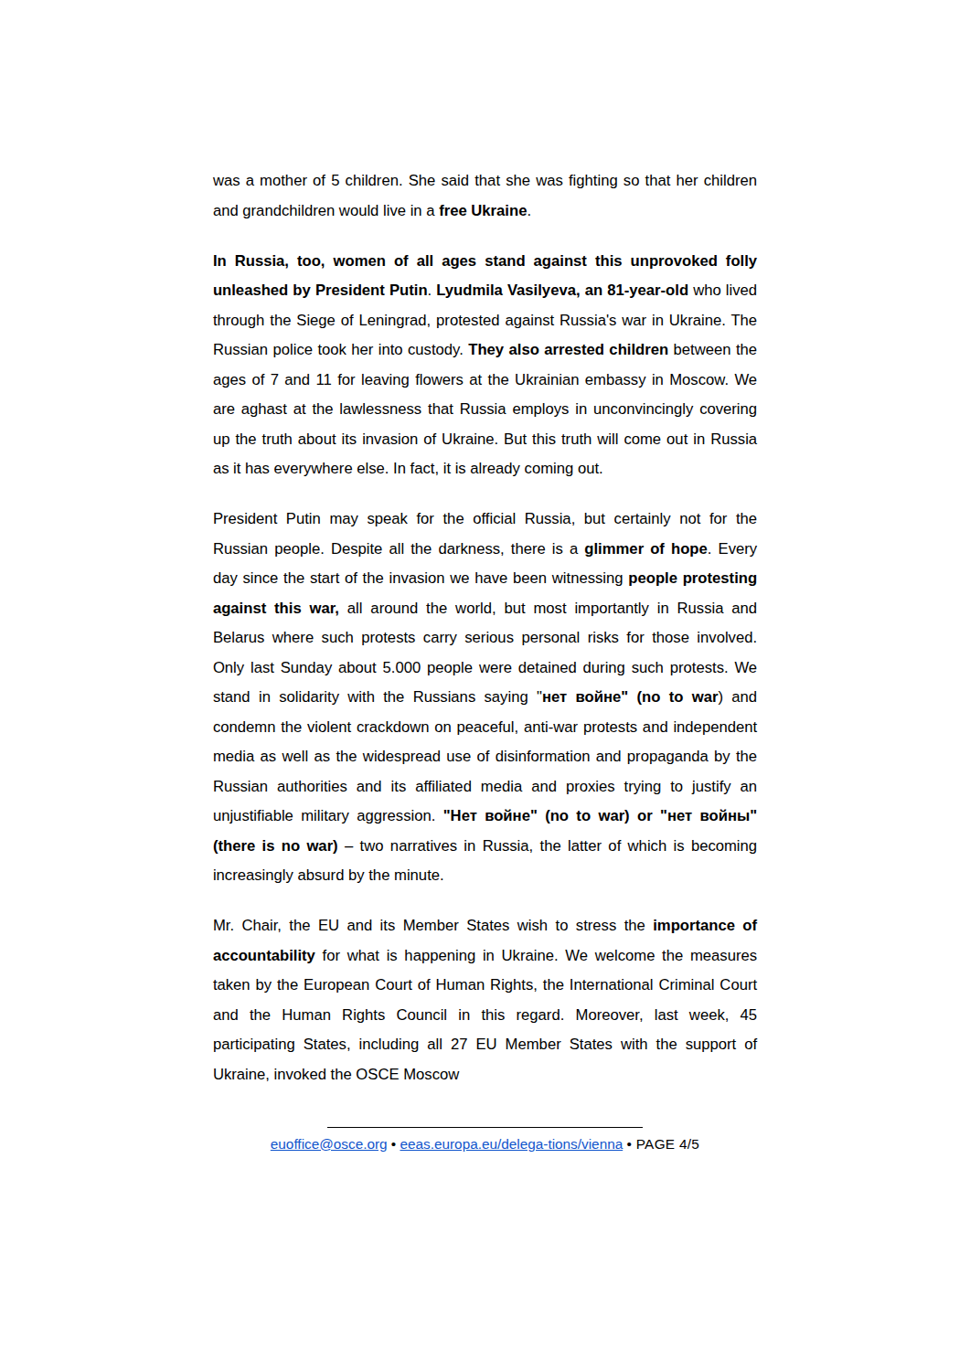was a mother of 5 children. She said that she was fighting so that her children and grandchildren would live in a free Ukraine.
In Russia, too, women of all ages stand against this unprovoked folly unleashed by President Putin. Lyudmila Vasilyeva, an 81-year-old who lived through the Siege of Leningrad, protested against Russia's war in Ukraine. The Russian police took her into custody. They also arrested children between the ages of 7 and 11 for leaving flowers at the Ukrainian embassy in Moscow. We are aghast at the lawlessness that Russia employs in unconvincingly covering up the truth about its invasion of Ukraine. But this truth will come out in Russia as it has everywhere else. In fact, it is already coming out.
President Putin may speak for the official Russia, but certainly not for the Russian people. Despite all the darkness, there is a glimmer of hope. Every day since the start of the invasion we have been witnessing people protesting against this war, all around the world, but most importantly in Russia and Belarus where such protests carry serious personal risks for those involved. Only last Sunday about 5.000 people were detained during such protests. We stand in solidarity with the Russians saying "нет войне" (no to war) and condemn the violent crackdown on peaceful, anti-war protests and independent media as well as the widespread use of disinformation and propaganda by the Russian authorities and its affiliated media and proxies trying to justify an unjustifiable military aggression. "Нет войне" (no to war) or "нет войны" (there is no war) – two narratives in Russia, the latter of which is becoming increasingly absurd by the minute.
Mr. Chair, the EU and its Member States wish to stress the importance of accountability for what is happening in Ukraine. We welcome the measures taken by the European Court of Human Rights, the International Criminal Court and the Human Rights Council in this regard. Moreover, last week, 45 participating States, including all 27 EU Member States with the support of Ukraine, invoked the OSCE Moscow
euoffice@osce.org • eeas.europa.eu/delega-tions/vienna • PAGE 4/5